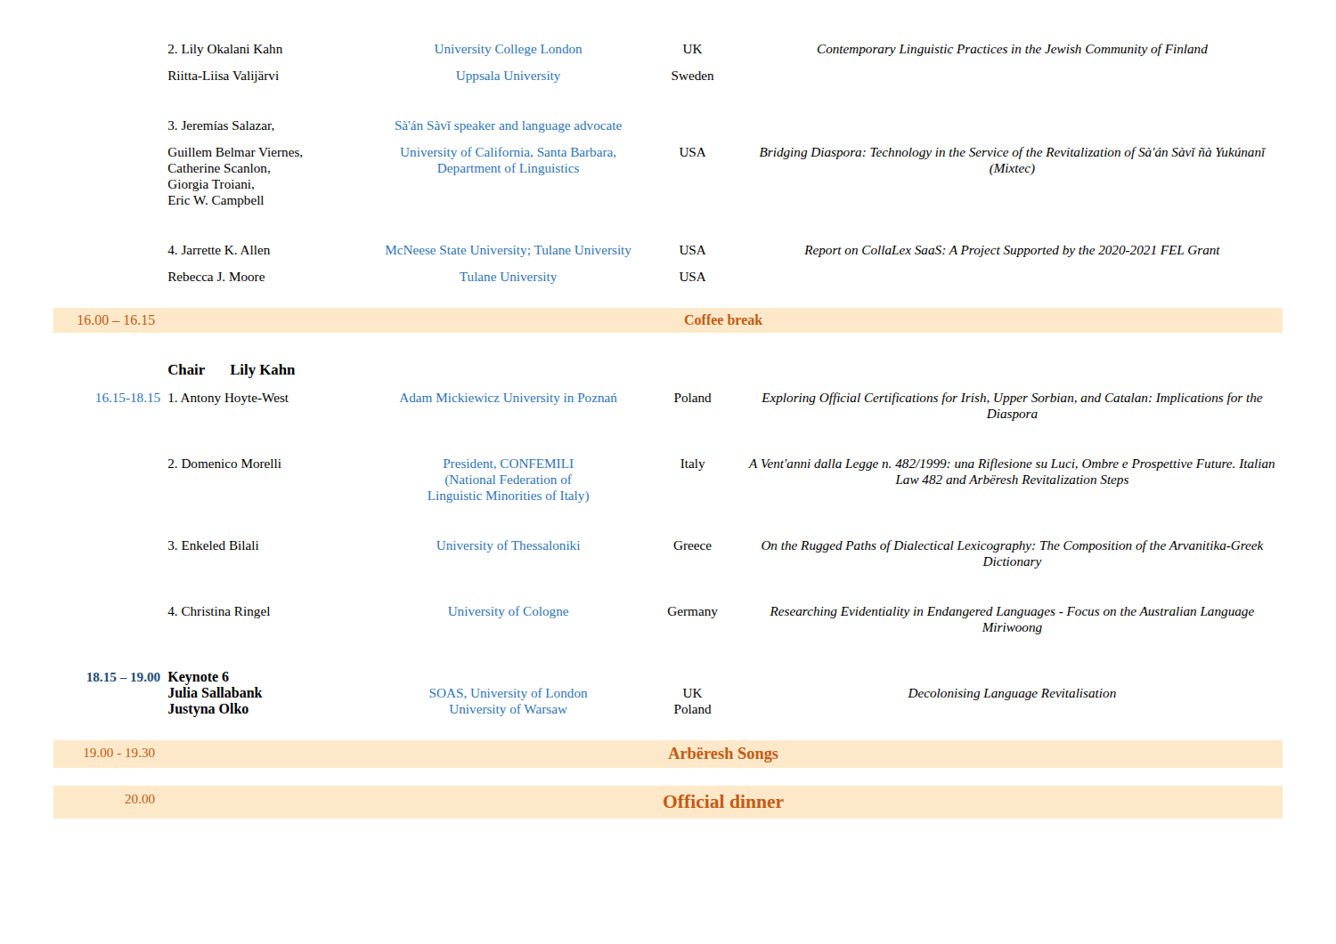| | 2. Lily Okalani Kahn | University College London | UK | Contemporary Linguistic Practices in the Jewish Community of Finland |
| | Riitta-Liisa Valijärvi | Uppsala University | Sweden |
| | 3. Jeremías Salazar, | Sà'án Sàvǐ speaker and language advocate | | |
| | Guillem Belmar Viernes, Catherine Scanlon, Giorgia Troiani, Eric W. Campbell | University of California, Santa Barbara, Department of Linguistics | USA | Bridging Diaspora: Technology in the Service of the Revitalization of Sà'án Sàvǐ ñà Yukúnanǐ (Mixtec) |
| | 4. Jarrette K. Allen | McNeese State University; Tulane University | USA | Report on CollaLex SaaS: A Project Supported by the 2020-2021 FEL Grant |
| | Rebecca J. Moore | Tulane University | USA |
| 16.00 – 16.15 | Coffee break |
| | Chair Lily Kahn |
| 16.15-18.15 | 1. Antony Hoyte-West | Adam Mickiewicz University in Poznań | Poland | Exploring Official Certifications for Irish, Upper Sorbian, and Catalan: Implications for the Diaspora |
| | 2. Domenico Morelli | President, CONFEMILI (National Federation of Linguistic Minorities of Italy) | Italy | A Vent'anni dalla Legge n. 482/1999: una Riflesione su Luci, Ombre e Prospettive Future. Italian Law 482 and Arbëresh Revitalization Steps |
| | 3. Enkeled Bilali | University of Thessaloniki | Greece | On the Rugged Paths of Dialectical Lexicography: The Composition of the Arvanitika-Greek Dictionary |
| | 4. Christina Ringel | University of Cologne | Germany | Researching Evidentiality in Endangered Languages - Focus on the Australian Language Miriwoong |
| 18.15 – 19.00 | Keynote 6 Julia Sallabank Justyna Olko | SOAS, University of London University of Warsaw | UK Poland | Decolonising Language Revitalisation |
| 19.00 - 19.30 | Arbëresh Songs |
| 20.00 | Official dinner |